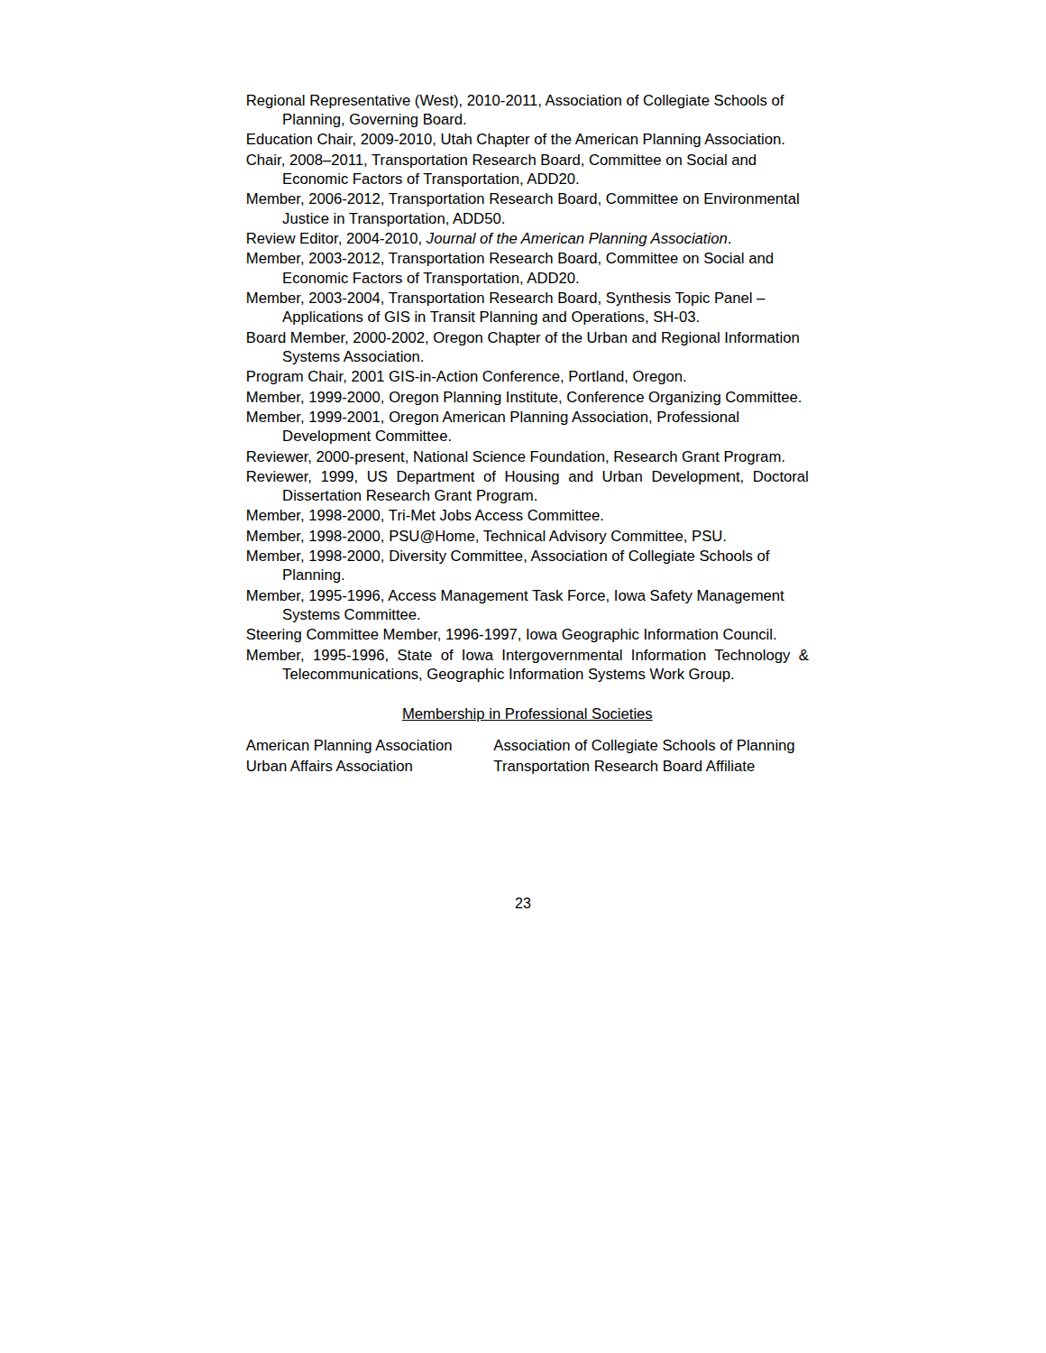Regional Representative (West), 2010-2011, Association of Collegiate Schools of Planning, Governing Board.
Education Chair, 2009-2010, Utah Chapter of the American Planning Association.
Chair, 2008–2011, Transportation Research Board, Committee on Social and Economic Factors of Transportation, ADD20.
Member, 2006-2012, Transportation Research Board, Committee on Environmental Justice in Transportation, ADD50.
Review Editor, 2004-2010, Journal of the American Planning Association.
Member, 2003-2012, Transportation Research Board, Committee on Social and Economic Factors of Transportation, ADD20.
Member, 2003-2004, Transportation Research Board, Synthesis Topic Panel – Applications of GIS in Transit Planning and Operations, SH-03.
Board Member, 2000-2002, Oregon Chapter of the Urban and Regional Information Systems Association.
Program Chair, 2001 GIS-in-Action Conference, Portland, Oregon.
Member, 1999-2000, Oregon Planning Institute, Conference Organizing Committee.
Member, 1999-2001, Oregon American Planning Association, Professional Development Committee.
Reviewer, 2000-present, National Science Foundation, Research Grant Program.
Reviewer, 1999, US Department of Housing and Urban Development, Doctoral Dissertation Research Grant Program.
Member, 1998-2000, Tri-Met Jobs Access Committee.
Member, 1998-2000, PSU@Home, Technical Advisory Committee, PSU.
Member, 1998-2000, Diversity Committee, Association of Collegiate Schools of Planning.
Member, 1995-1996, Access Management Task Force, Iowa Safety Management Systems Committee.
Steering Committee Member, 1996-1997, Iowa Geographic Information Council.
Member, 1995-1996, State of Iowa Intergovernmental Information Technology & Telecommunications, Geographic Information Systems Work Group.
Membership in Professional Societies
| American Planning Association | Association of Collegiate Schools of Planning |
| Urban Affairs Association | Transportation Research Board Affiliate |
23